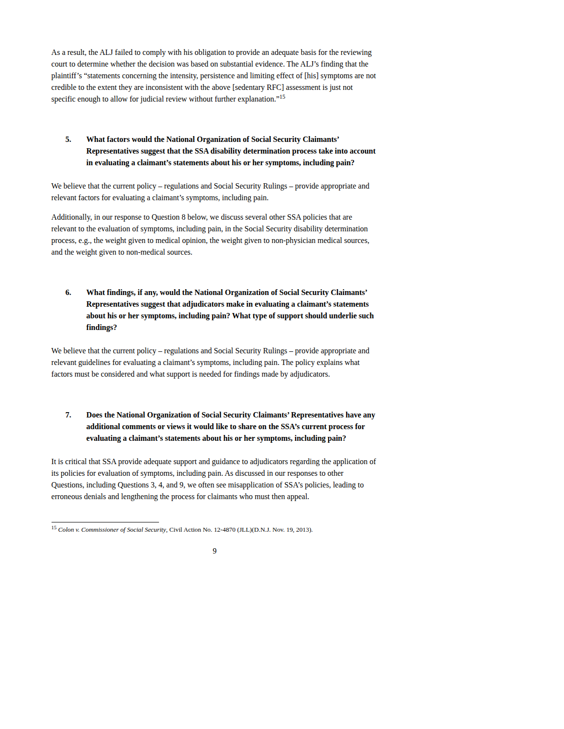As a result, the ALJ failed to comply with his obligation to provide an adequate basis for the reviewing court to determine whether the decision was based on substantial evidence. The ALJ’s finding that the plaintiff’s “statements concerning the intensity, persistence and limiting effect of [his] symptoms are not credible to the extent they are inconsistent with the above [sedentary RFC] assessment is just not specific enough to allow for judicial review without further explanation.”15
5.
What factors would the National Organization of Social Security Claimants’ Representatives suggest that the SSA disability determination process take into account in evaluating a claimant’s statements about his or her symptoms, including pain?
We believe that the current policy – regulations and Social Security Rulings – provide appropriate and relevant factors for evaluating a claimant’s symptoms, including pain.
Additionally, in our response to Question 8 below, we discuss several other SSA policies that are relevant to the evaluation of symptoms, including pain, in the Social Security disability determination process, e.g., the weight given to medical opinion, the weight given to non-physician medical sources, and the weight given to non-medical sources.
6.
What findings, if any, would the National Organization of Social Security Claimants’ Representatives suggest that adjudicators make in evaluating a claimant’s statements about his or her symptoms, including pain? What type of support should underlie such findings?
We believe that the current policy – regulations and Social Security Rulings – provide appropriate and relevant guidelines for evaluating a claimant’s symptoms, including pain. The policy explains what factors must be considered and what support is needed for findings made by adjudicators.
7.
Does the National Organization of Social Security Claimants’ Representatives have any additional comments or views it would like to share on the SSA’s current process for evaluating a claimant’s statements about his or her symptoms, including pain?
It is critical that SSA provide adequate support and guidance to adjudicators regarding the application of its policies for evaluation of symptoms, including pain. As discussed in our responses to other Questions, including Questions 3, 4, and 9, we often see misapplication of SSA’s policies, leading to erroneous denials and lengthening the process for claimants who must then appeal.
15 Colon v. Commissioner of Social Security, Civil Action No. 12-4870 (JLL)(D.N.J. Nov. 19, 2013).
9